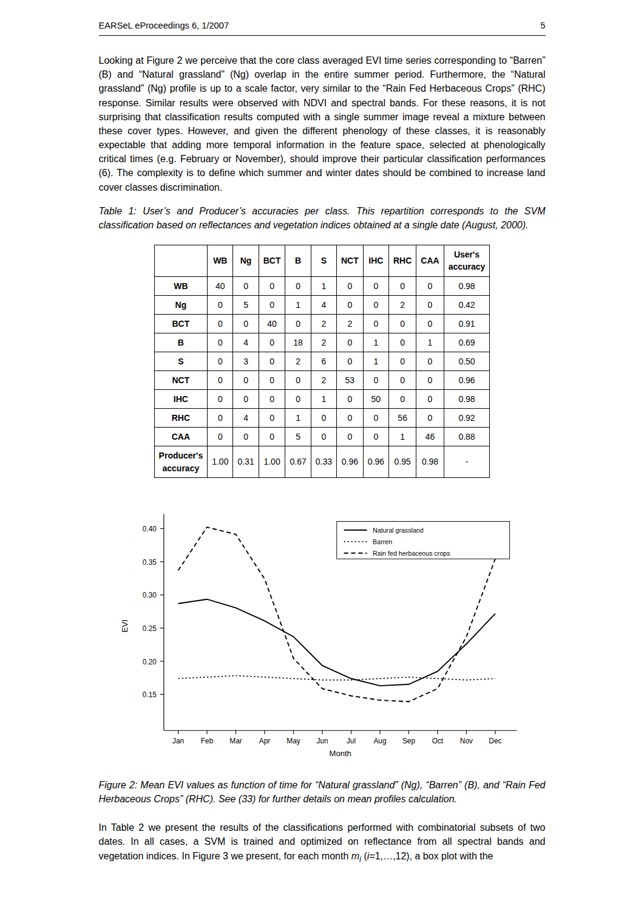EARSeL eProceedings 6, 1/2007 5
Looking at Figure 2 we perceive that the core class averaged EVI time series corresponding to “Barren” (B) and “Natural grassland” (Ng) overlap in the entire summer period. Furthermore, the “Natural grassland” (Ng) profile is up to a scale factor, very similar to the “Rain Fed Herbaceous Crops” (RHC) response. Similar results were observed with NDVI and spectral bands. For these reasons, it is not surprising that classification results computed with a single summer image reveal a mixture between these cover types. However, and given the different phenology of these classes, it is reasonably expectable that adding more temporal information in the feature space, selected at phenologically critical times (e.g. February or November), should improve their particular classification performances (6). The complexity is to define which summer and winter dates should be combined to increase land cover classes discrimination.
Table 1: User’s and Producer’s accuracies per class. This repartition corresponds to the SVM classification based on reflectances and vegetation indices obtained at a single date (August, 2000).
| | WB | Ng | BCT | B | S | NCT | IHC | RHC | CAA | User's accuracy |
| --- | --- | --- | --- | --- | --- | --- | --- | --- | --- | --- |
| WB | 40 | 0 | 0 | 0 | 1 | 0 | 0 | 0 | 0 | 0.98 |
| Ng | 0 | 5 | 0 | 1 | 4 | 0 | 0 | 2 | 0 | 0.42 |
| BCT | 0 | 0 | 40 | 0 | 2 | 2 | 0 | 0 | 0 | 0.91 |
| B | 0 | 4 | 0 | 18 | 2 | 0 | 1 | 0 | 1 | 0.69 |
| S | 0 | 3 | 0 | 2 | 6 | 0 | 1 | 0 | 0 | 0.50 |
| NCT | 0 | 0 | 0 | 0 | 2 | 53 | 0 | 0 | 0 | 0.96 |
| IHC | 0 | 0 | 0 | 0 | 1 | 0 | 50 | 0 | 0 | 0.98 |
| RHC | 0 | 4 | 0 | 1 | 0 | 0 | 0 | 56 | 0 | 0.92 |
| CAA | 0 | 0 | 0 | 5 | 0 | 0 | 0 | 1 | 46 | 0.88 |
| Producer's accuracy | 1.00 | 0.31 | 1.00 | 0.67 | 0.33 | 0.96 | 0.96 | 0.95 | 0.98 | - |
0.40 0.35 0.30 0.25 0.20 0.15 EVI Jan Feb Mar Apr May Jun Jul Aug Sep Oct Nov Dec Month Natural grassland Barren Rain fed herbaceous crops
Figure 2: Mean EVI values as function of time for “Natural grassland” (Ng), “Barren” (B), and “Rain Fed Herbaceous Crops” (RHC). See (33) for further details on mean profiles calculation.
In Table 2 we present the results of the classifications performed with combinatorial subsets of two dates. In all cases, a SVM is trained and optimized on reflectance from all spectral bands and vegetation indices. In Figure 3 we present, for each month mi (i=1,…,12), a box plot with the